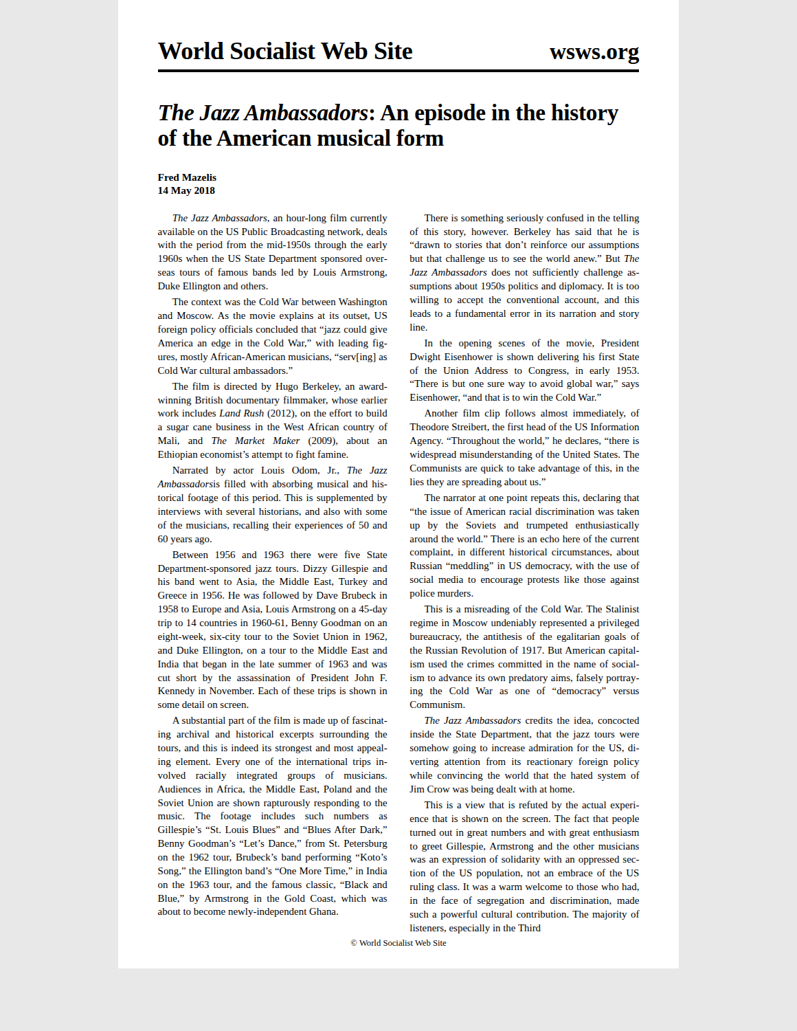World Socialist Web Site
wsws.org
The Jazz Ambassadors: An episode in the history of the American musical form
Fred Mazelis
14 May 2018
The Jazz Ambassadors, an hour-long film currently available on the US Public Broadcasting network, deals with the period from the mid-1950s through the early 1960s when the US State Department sponsored overseas tours of famous bands led by Louis Armstrong, Duke Ellington and others.
The context was the Cold War between Washington and Moscow. As the movie explains at its outset, US foreign policy officials concluded that “jazz could give America an edge in the Cold War,” with leading figures, mostly African-American musicians, “serv[ing] as Cold War cultural ambassadors.”
The film is directed by Hugo Berkeley, an award-winning British documentary filmmaker, whose earlier work includes Land Rush (2012), on the effort to build a sugar cane business in the West African country of Mali, and The Market Maker (2009), about an Ethiopian economist’s attempt to fight famine.
Narrated by actor Louis Odom, Jr., The Jazz Ambassadorsis filled with absorbing musical and historical footage of this period. This is supplemented by interviews with several historians, and also with some of the musicians, recalling their experiences of 50 and 60 years ago.
Between 1956 and 1963 there were five State Department-sponsored jazz tours. Dizzy Gillespie and his band went to Asia, the Middle East, Turkey and Greece in 1956. He was followed by Dave Brubeck in 1958 to Europe and Asia, Louis Armstrong on a 45-day trip to 14 countries in 1960-61, Benny Goodman on an eight-week, six-city tour to the Soviet Union in 1962, and Duke Ellington, on a tour to the Middle East and India that began in the late summer of 1963 and was cut short by the assassination of President John F. Kennedy in November. Each of these trips is shown in some detail on screen.
A substantial part of the film is made up of fascinating archival and historical excerpts surrounding the tours, and this is indeed its strongest and most appealing element. Every one of the international trips involved racially integrated groups of musicians. Audiences in Africa, the Middle East, Poland and the Soviet Union are shown rapturously responding to the music. The footage includes such numbers as Gillespie’s “St. Louis Blues” and “Blues After Dark,” Benny Goodman’s “Let’s Dance,” from St. Petersburg on the 1962 tour, Brubeck’s band performing “Koto’s Song,” the Ellington band’s “One More Time,” in India on the 1963 tour, and the famous classic, “Black and Blue,” by Armstrong in the Gold Coast, which was about to become newly-independent Ghana.
There is something seriously confused in the telling of this story, however. Berkeley has said that he is “drawn to stories that don’t reinforce our assumptions but that challenge us to see the world anew.” But The Jazz Ambassadors does not sufficiently challenge assumptions about 1950s politics and diplomacy. It is too willing to accept the conventional account, and this leads to a fundamental error in its narration and story line.
In the opening scenes of the movie, President Dwight Eisenhower is shown delivering his first State of the Union Address to Congress, in early 1953. “There is but one sure way to avoid global war,” says Eisenhower, “and that is to win the Cold War.”
Another film clip follows almost immediately, of Theodore Streibert, the first head of the US Information Agency. “Throughout the world,” he declares, “there is widespread misunderstanding of the United States. The Communists are quick to take advantage of this, in the lies they are spreading about us.”
The narrator at one point repeats this, declaring that “the issue of American racial discrimination was taken up by the Soviets and trumpeted enthusiastically around the world.” There is an echo here of the current complaint, in different historical circumstances, about Russian “meddling” in US democracy, with the use of social media to encourage protests like those against police murders.
This is a misreading of the Cold War. The Stalinist regime in Moscow undeniably represented a privileged bureaucracy, the antithesis of the egalitarian goals of the Russian Revolution of 1917. But American capitalism used the crimes committed in the name of socialism to advance its own predatory aims, falsely portraying the Cold War as one of “democracy” versus Communism.
The Jazz Ambassadors credits the idea, concocted inside the State Department, that the jazz tours were somehow going to increase admiration for the US, diverting attention from its reactionary foreign policy while convincing the world that the hated system of Jim Crow was being dealt with at home.
This is a view that is refuted by the actual experience that is shown on the screen. The fact that people turned out in great numbers and with great enthusiasm to greet Gillespie, Armstrong and the other musicians was an expression of solidarity with an oppressed section of the US population, not an embrace of the US ruling class. It was a warm welcome to those who had, in the face of segregation and discrimination, made such a powerful cultural contribution. The majority of listeners, especially in the Third
© World Socialist Web Site